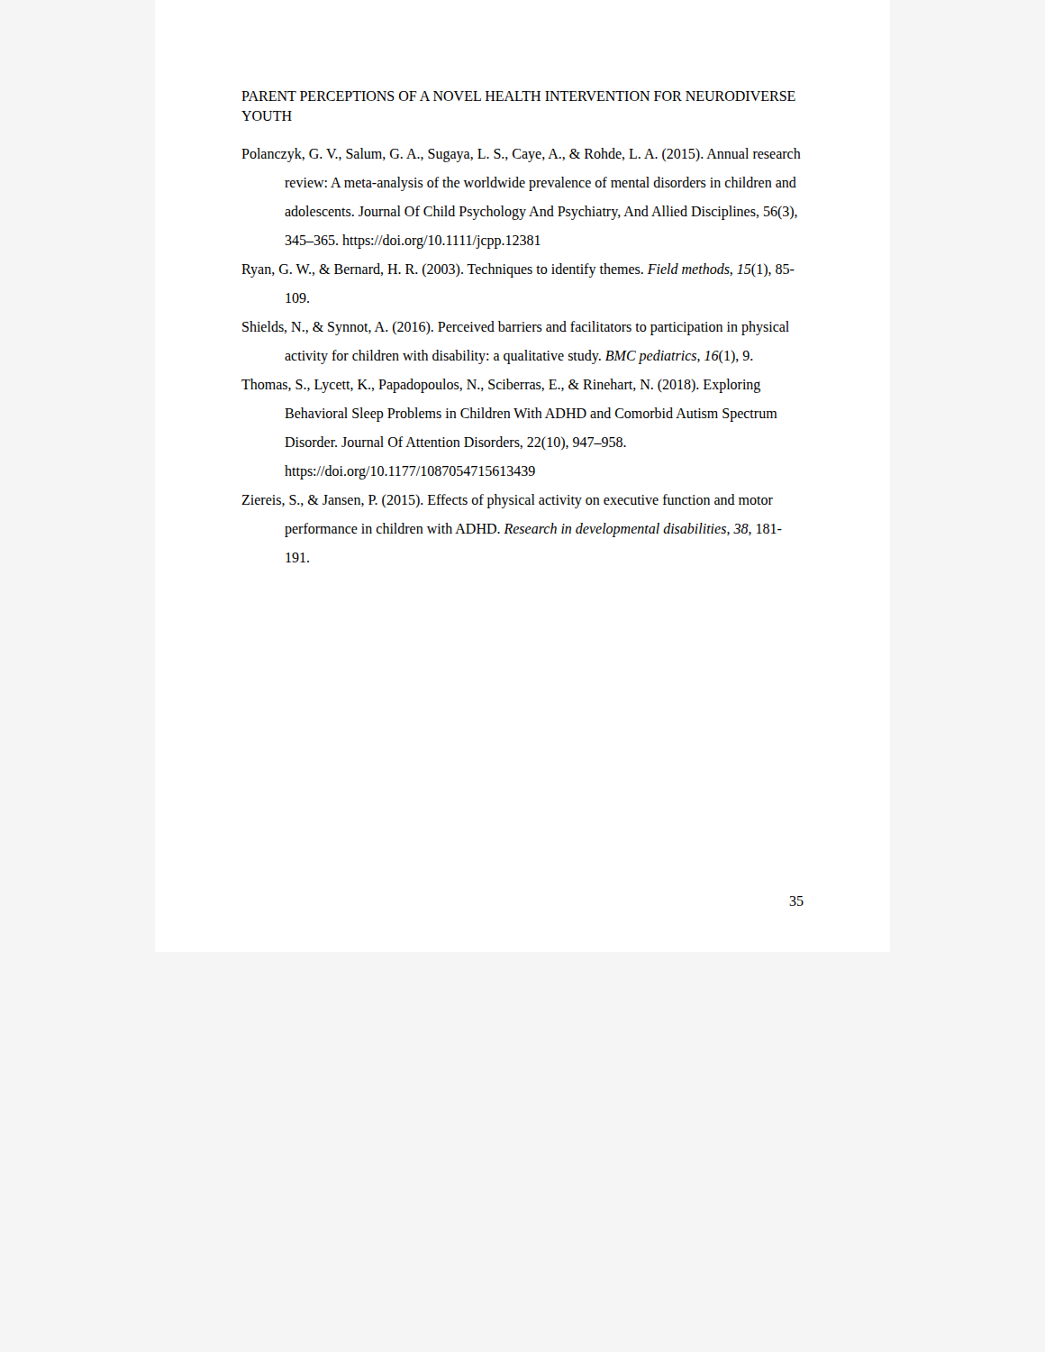Parent Perceptions of a Novel Health Intervention for Neurodiverse Youth
Polanczyk, G. V., Salum, G. A., Sugaya, L. S., Caye, A., & Rohde, L. A. (2015). Annual research review: A meta-analysis of the worldwide prevalence of mental disorders in children and adolescents. Journal Of Child Psychology And Psychiatry, And Allied Disciplines, 56(3), 345–365. https://doi.org/10.1111/jcpp.12381
Ryan, G. W., & Bernard, H. R. (2003). Techniques to identify themes. Field methods, 15(1), 85-109.
Shields, N., & Synnot, A. (2016). Perceived barriers and facilitators to participation in physical activity for children with disability: a qualitative study. BMC pediatrics, 16(1), 9.
Thomas, S., Lycett, K., Papadopoulos, N., Sciberras, E., & Rinehart, N. (2018). Exploring Behavioral Sleep Problems in Children With ADHD and Comorbid Autism Spectrum Disorder. Journal Of Attention Disorders, 22(10), 947–958. https://doi.org/10.1177/1087054715613439
Ziereis, S., & Jansen, P. (2015). Effects of physical activity on executive function and motor performance in children with ADHD. Research in developmental disabilities, 38, 181-191.
35